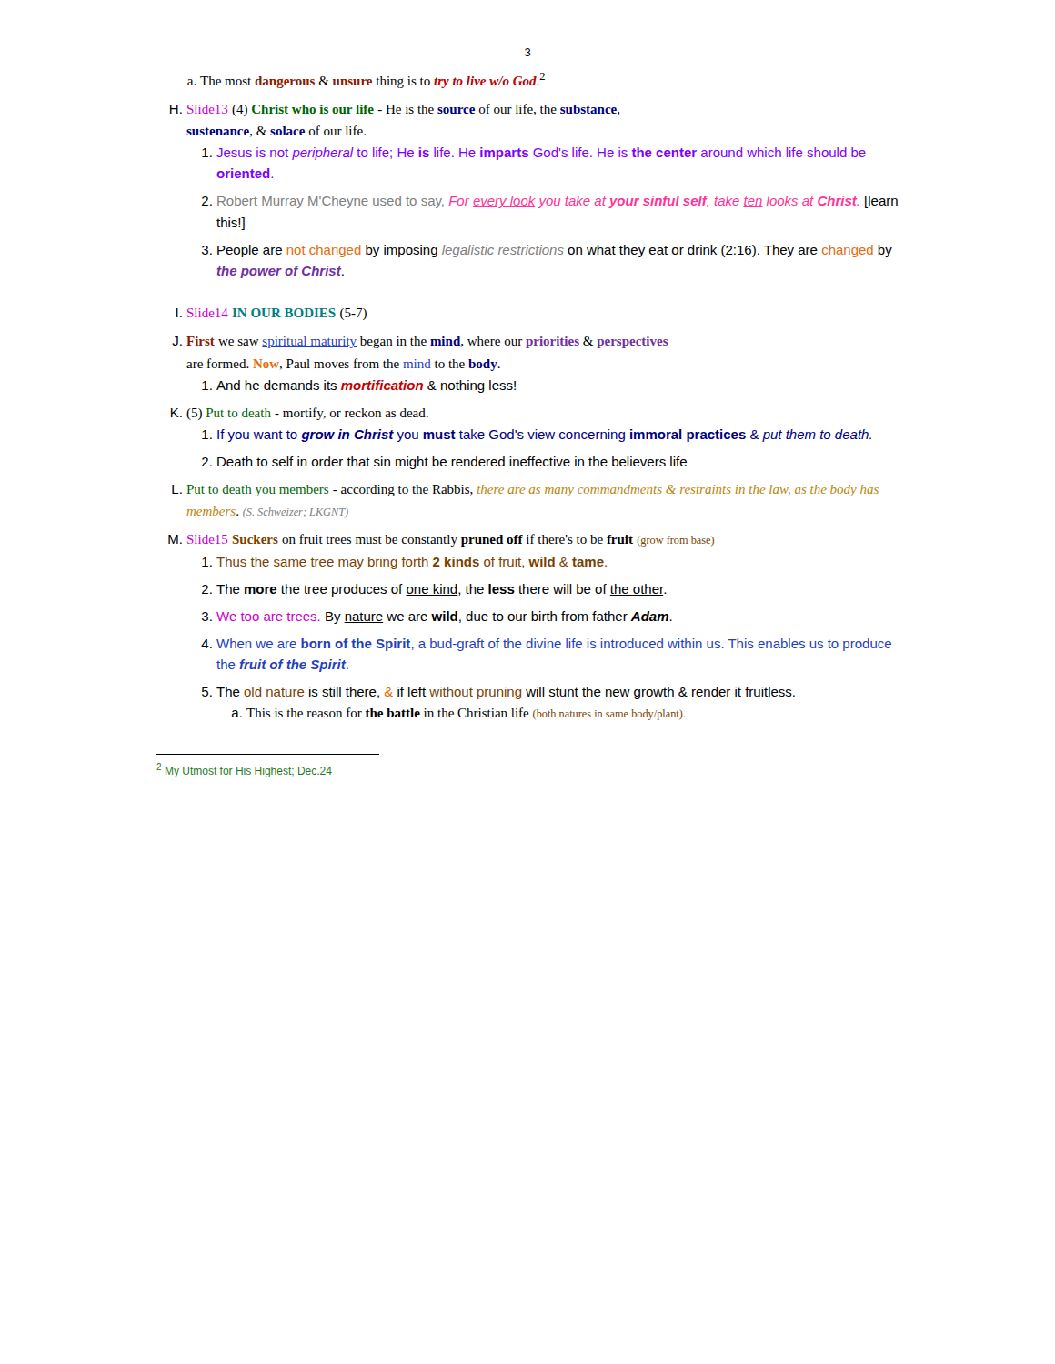3
The most dangerous & unsure thing is to try to live w/o God.2
Slide13 (4) Christ who is our life - He is the source of our life, the substance,
sustenance, & solace of our life.
Jesus is not peripheral to life; He is life. He imparts God's life. He is the center around which life should be oriented.
Robert Murray M'Cheyne used to say, For every look you take at your sinful self, take ten looks at Christ. [learn this!]
People are not changed by imposing legalistic restrictions on what they eat or drink (2:16). They are changed by the power of Christ.
Slide14 IN OUR BODIES (5-7)
First we saw spiritual maturity began in the mind, where our priorities & perspectives
are formed. Now, Paul moves from the mind to the body.
And he demands its mortification & nothing less!
(5) Put to death - mortify, or reckon as dead.
If you want to grow in Christ you must take God's view concerning immoral practices & put them to death.
Death to self in order that sin might be rendered ineffective in the believers life
Put to death you members - according to the Rabbis, there are as many commandments & restraints in the law, as the body has members. (S. Schweizer; LKGNT)
Slide15 Suckers on fruit trees must be constantly pruned off if there's to be fruit (grow from base)
Thus the same tree may bring forth 2 kinds of fruit, wild & tame.
The more the tree produces of one kind, the less there will be of the other.
We too are trees. By nature we are wild, due to our birth from father Adam.
When we are born of the Spirit, a bud-graft of the divine life is introduced within us. This enables us to produce the fruit of the Spirit.
The old nature is still there, & if left without pruning will stunt the new growth & render it fruitless.
This is the reason for the battle in the Christian life (both natures in same body/plant).
2 My Utmost for His Highest; Dec.24